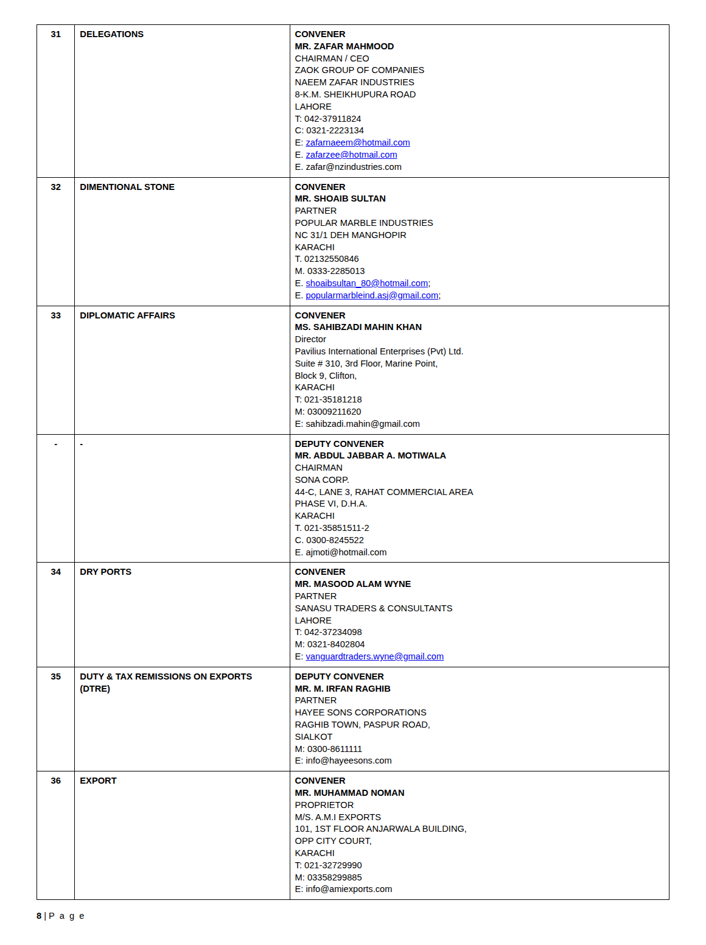| 31 | DELEGATIONS | CONVENER MR. ZAFAR MAHMOOD CHAIRMAN / CEO ZAOK GROUP OF COMPANIES NAEEM ZAFAR INDUSTRIES 8-K.M. SHEIKHUPURA ROAD LAHORE T: 042-37911824 C: 0321-2223134 E: zafarnaeem@hotmail.com E. zafarzee@hotmail.com E. zafar@nzindustries.com |
| 32 | DIMENTIONAL STONE | CONVENER MR. SHOAIB SULTAN PARTNER POPULAR MARBLE INDUSTRIES NC 31/1 DEH MANGHOPIR KARACHI T. 02132550846 M. 0333-2285013 E. shoaibsultan_80@hotmail.com ; E. popularmarbleind.asj@gmail.com ; |
| 33 | DIPLOMATIC AFFAIRS | CONVENER MS. SAHIBZADI MAHIN KHAN Director Pavilius International Enterprises (Pvt) Ltd. Suite # 310, 3rd Floor, Marine Point, Block 9, Clifton, KARACHI T: 021-35181218 M: 03009211620 E: sahibzadi.mahin@gmail.com |
| - | - | DEPUTY CONVENER MR. ABDUL JABBAR A. MOTIWALA CHAIRMAN SONA CORP. 44-C, LANE 3, RAHAT COMMERCIAL AREA PHASE VI, D.H.A. KARACHI T. 021-35851511-2 C. 0300-8245522 E. ajmoti@hotmail.com |
| 34 | DRY PORTS | CONVENER MR. MASOOD ALAM WYNE PARTNER SANASU TRADERS & CONSULTANTS LAHORE T: 042-37234098 M: 0321-8402804 E: vanguardtraders.wyne@gmail.com |
| 35 | DUTY & TAX REMISSIONS ON EXPORTS (DTRE) | DEPUTY CONVENER MR. M. IRFAN RAGHIB PARTNER HAYEE SONS CORPORATIONS RAGHIB TOWN, PASPUR ROAD, SIALKOT M: 0300-8611111 E: info@hayeesons.com |
| 36 | EXPORT | CONVENER MR. MUHAMMAD NOMAN PROPRIETOR M/S. A.M.I EXPORTS 101, 1ST FLOOR ANJARWALA BUILDING, OPP CITY COURT, KARACHI T: 021-32729990 M: 03358299885 E: info@amiexports.com |
8 | P a g e